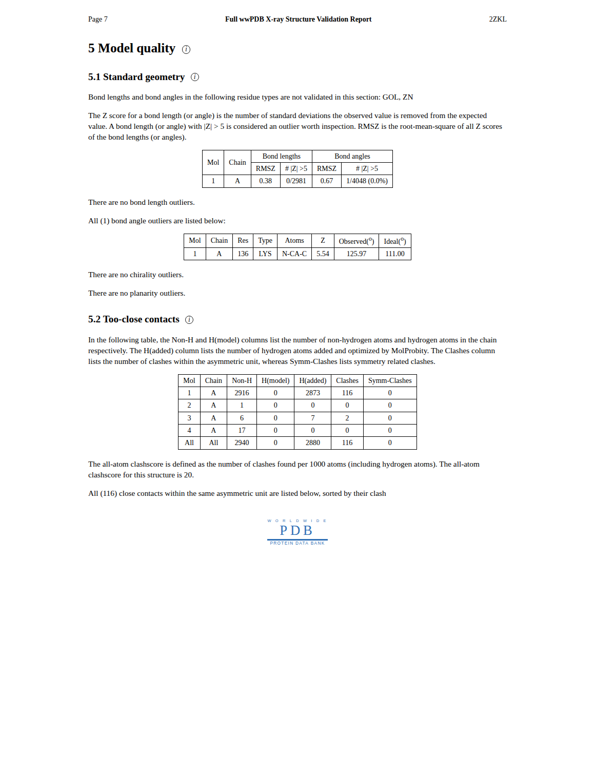Page 7
Full wwPDB X-ray Structure Validation Report
2ZKL
5 Model quality i
5.1 Standard geometry i
Bond lengths and bond angles in the following residue types are not validated in this section: GOL, ZN
The Z score for a bond length (or angle) is the number of standard deviations the observed value is removed from the expected value. A bond length (or angle) with |Z| > 5 is considered an outlier worth inspection. RMSZ is the root-mean-square of all Z scores of the bond lengths (or angles).
| Mol | Chain | Bond lengths | Bond angles |
| --- | --- | --- | --- |
| RMSZ | # /Z/ >5 | RMSZ | # /Z/ >5 |
| 1 | A | 0.38 | 0/2981 | 0.67 | 1/4048 (0.0%) |
There are no bond length outliers.
All (1) bond angle outliers are listed below:
| Mol | Chain | Res | Type | Atoms | Z | Observed( o ) | Ideal( o ) |
| --- | --- | --- | --- | --- | --- | --- | --- |
| 1 | A | 136 | LYS | N-CA-C | 5.54 | 125.97 | 111.00 |
There are no chirality outliers.
There are no planarity outliers.
5.2 Too-close contacts i
In the following table, the Non-H and H(model) columns list the number of non-hydrogen atoms and hydrogen atoms in the chain respectively. The H(added) column lists the number of hydrogen atoms added and optimized by MolProbity. The Clashes column lists the number of clashes within the asymmetric unit, whereas Symm-Clashes lists symmetry related clashes.
| Mol | Chain | Non-H | H(model) | H(added) | Clashes | Symm-Clashes |
| --- | --- | --- | --- | --- | --- | --- |
| 1 | A | 2916 | 0 | 2873 | 116 | 0 |
| 2 | A | 1 | 0 | 0 | 0 | 0 |
| 3 | A | 6 | 0 | 7 | 2 | 0 |
| 4 | A | 17 | 0 | 0 | 0 | 0 |
| All | All | 2940 | 0 | 2880 | 116 | 0 |
The all-atom clashscore is defined as the number of clashes found per 1000 atoms (including hydrogen atoms). The all-atom clashscore for this structure is 20.
All (116) close contacts within the same asymmetric unit are listed below, sorted by their clash
W O R L D W I D E
PDB
PROTEIN DATA BANK